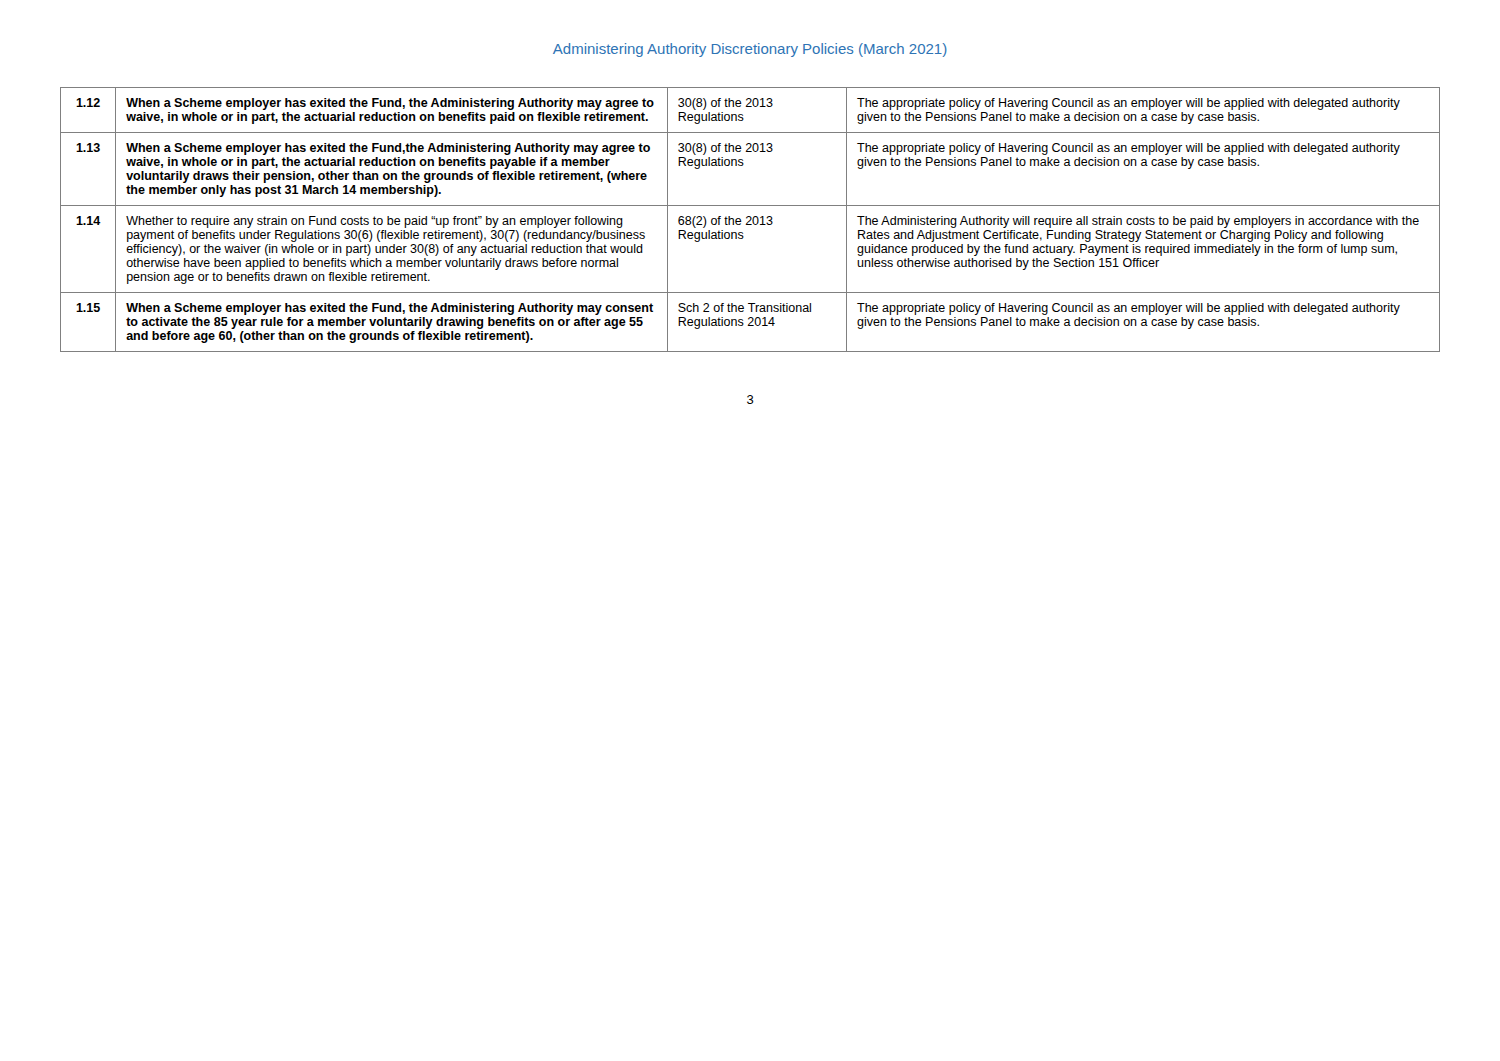Administering Authority Discretionary Policies (March 2021)
| 1.12 | When a Scheme employer has exited the Fund, the Administering Authority may agree to waive, in whole or in part, the actuarial reduction on benefits paid on flexible retirement. | 30(8) of the 2013 Regulations | The appropriate policy of Havering Council as an employer will be applied with delegated authority given to the Pensions Panel to make a decision on a case by case basis. |
| 1.13 | When a Scheme employer has exited the Fund,the Administering Authority may agree to waive, in whole or in part, the actuarial reduction on benefits payable if a member voluntarily draws their pension, other than on the grounds of flexible retirement, (where the member only has post 31 March 14 membership). | 30(8) of the 2013 Regulations | The appropriate policy of Havering Council as an employer will be applied with delegated authority given to the Pensions Panel to make a decision on a case by case basis. |
| 1.14 | Whether to require any strain on Fund costs to be paid “up front” by an employer following payment of benefits under Regulations 30(6) (flexible retirement), 30(7) (redundancy/business efficiency), or the waiver (in whole or in part) under 30(8) of any actuarial reduction that would otherwise have been applied to benefits which a member voluntarily draws before normal pension age or to benefits drawn on flexible retirement. | 68(2) of the 2013 Regulations | The Administering Authority will require all strain costs to be paid by employers in accordance with the Rates and Adjustment Certificate, Funding Strategy Statement or Charging Policy and following guidance produced by the fund actuary. Payment is required immediately in the form of lump sum, unless otherwise authorised by the Section 151 Officer |
| 1.15 | When a Scheme employer has exited the Fund, the Administering Authority may consent to activate the 85 year rule for a member voluntarily drawing benefits on or after age 55 and before age 60, (other than on the grounds of flexible retirement). | Sch 2 of the Transitional Regulations 2014 | The appropriate policy of Havering Council as an employer will be applied with delegated authority given to the Pensions Panel to make a decision on a case by case basis. |
3